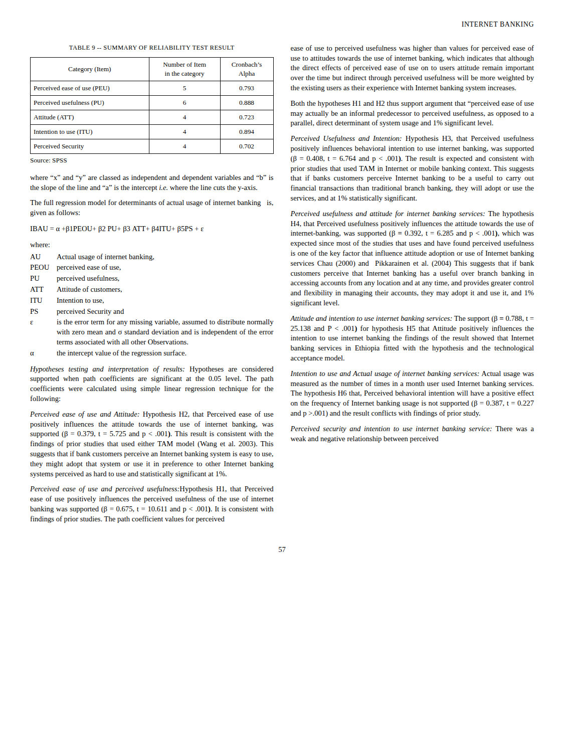INTERNET BANKING
TABLE 9 -- SUMMARY OF RELIABILITY TEST RESULT
| Category (Item) | Number of Item in the category | Cronbach’s Alpha |
| --- | --- | --- |
| Perceived ease of use (PEU) | 5 | 0.793 |
| Perceived usefulness (PU) | 6 | 0.888 |
| Attitude (ATT) | 4 | 0.723 |
| Intention to use (ITU) | 4 | 0.894 |
| Perceived Security | 4 | 0.702 |
Source: SPSS
where “x” and “y” are classed as independent and dependent variables and “b” is the slope of the line and “a” is the intercept i.e. where the line cuts the y-axis.
The full regression model for determinants of actual usage of internet banking is, given as follows:
IBAU = α +β1PEOU+ β2 PU+ β3 ATT+ β4ITU+ β5PS + ε
where:
AU
Actual usage of internet banking,
PEOU
perceived ease of use,
PU
perceived usefulness,
ATT
Attitude of customers,
ITU
Intention to use,
PS
perceived Security and
ε
is the error term for any missing variable, assumed to distribute normally with zero mean and σ standard deviation and is independent of the error terms associated with all other Observations.
α
the intercept value of the regression surface.
Hypotheses testing and interpretation of results: Hypotheses are considered supported when path coefficients are significant at the 0.05 level. The path coefficients were calculated using simple linear regression technique for the following:
Perceived ease of use and Attitude: Hypothesis H2, that Perceived ease of use positively influences the attitude towards the use of internet banking, was supported (β = 0.379, t = 5.725 and p < .001). This result is consistent with the findings of prior studies that used either TAM model (Wang et al. 2003). This suggests that if bank customers perceive an Internet banking system is easy to use, they might adopt that system or use it in preference to other Internet banking systems perceived as hard to use and statistically significant at 1%.
Perceived ease of use and perceived usefulness: Hypothesis H1, that Perceived ease of use positively influences the perceived usefulness of the use of internet banking was supported (β = 0.675, t = 10.611 and p < .001). It is consistent with findings of prior studies. The path coefficient values for perceived
ease of use to perceived usefulness was higher than values for perceived ease of use to attitudes towards the use of internet banking, which indicates that although the direct effects of perceived ease of use on to users attitude remain important over the time but indirect through perceived usefulness will be more weighted by the existing users as their experience with Internet banking system increases.
Both the hypotheses H1 and H2 thus support argument that “perceived ease of use may actually be an informal predecessor to perceived usefulness, as opposed to a parallel, direct determinant of system usage and 1% significant level.
Perceived Usefulness and Intention: Hypothesis H3, that Perceived usefulness positively influences behavioral intention to use internet banking, was supported (β = 0.408, t = 6.764 and p < .001). The result is expected and consistent with prior studies that used TAM in Internet or mobile banking context. This suggests that if banks customers perceive Internet banking to be a useful to carry out financial transactions than traditional branch banking, they will adopt or use the services, and at 1% statistically significant.
Perceived usefulness and attitude for internet banking services: The hypothesis H4, that Perceived usefulness positively influences the attitude towards the use of internet-banking, was supported (β = 0.392, t = 6.285 and p < .001), which was expected since most of the studies that uses and have found perceived usefulness is one of the key factor that influence attitude adoption or use of Internet banking services Chau (2000) and Pikkarainen et al. (2004) This suggests that if bank customers perceive that Internet banking has a useful over branch banking in accessing accounts from any location and at any time, and provides greater control and flexibility in managing their accounts, they may adopt it and use it, and 1% significant level.
Attitude and intention to use internet banking services: The support (β = 0.788, t = 25.138 and P < .001) for hypothesis H5 that Attitude positively influences the intention to use internet banking the findings of the result showed that Internet banking services in Ethiopia fitted with the hypothesis and the technological acceptance model.
Intention to use and Actual usage of internet banking services: Actual usage was measured as the number of times in a month user used Internet banking services. The hypothesis H6 that, Perceived behavioral intention will have a positive effect on the frequency of Internet banking usage is not supported (β = 0.387, t = 0.227 and p >.001) and the result conflicts with findings of prior study.
Perceived security and intention to use internet banking service: There was a weak and negative relationship between perceived
57